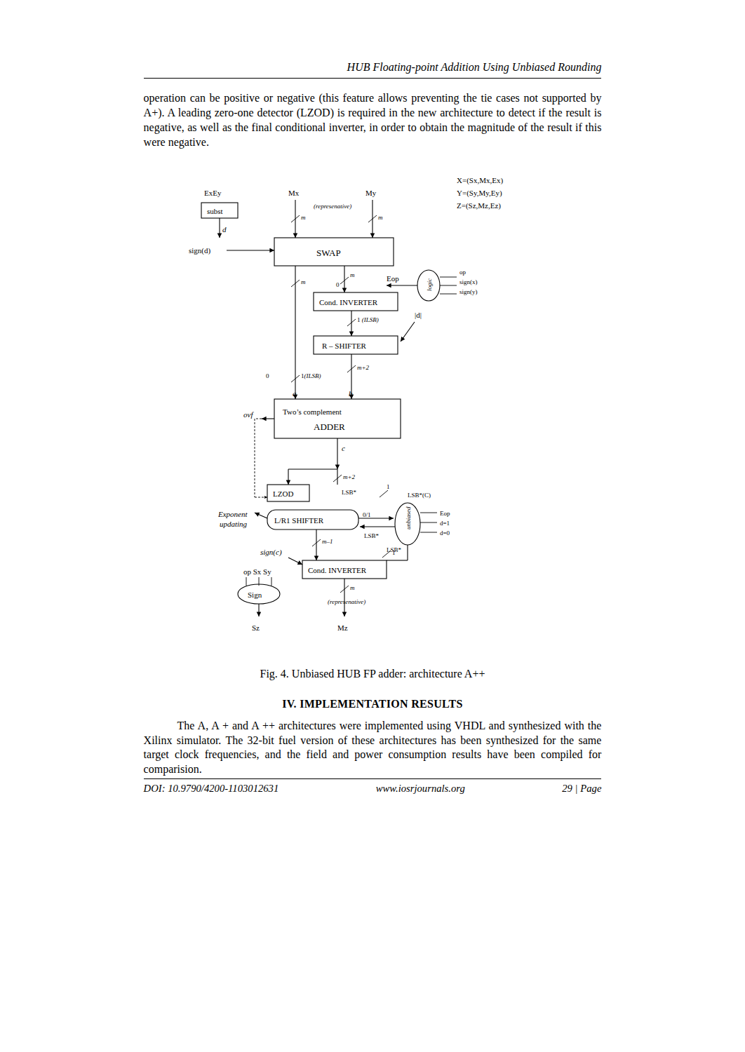HUB Floating-point Addition Using Unbiased Rounding
operation can be positive or negative (this feature allows preventing the tie cases not supported by A+). A leading zero-one detector (LZOD) is required in the new architecture to detect if the result is negative, as well as the final conditional inverter, in order to obtain the magnitude of the result if this were negative.
X=(Sx,Mx,Ex) Y=(Sy,My,Ey) Z=(Sz,Mz,Ez) ExEy Mx My subst d sign(d) m m (represenative) SWAP m m 0 Eop logic op sign(x) sign(y) Cond. INVERTER 1 (ILSB) |d| R – SHIFTER m+2 0 1(ILSB) a b Two’s complement ADDER ovf c m+2 LZOD LSB* 1 LSB*(C) Exponent updating L/R1 SHIFTER 0/1 unbiased Eop d=1 d=0 LSB* m–1 LSB* 1 sign(c) op Sx Sy Sign Cond. INVERTER m (represenative) Sz Mz
Fig. 4. Unbiased HUB FP adder: architecture A++
IV. IMPLEMENTATION RESULTS
The A, A + and A ++ architectures were implemented using VHDL and synthesized with the Xilinx simulator. The 32-bit fuel version of these architectures has been synthesized for the same target clock frequencies, and the field and power consumption results have been compiled for comparision.
DOI: 10.9790/4200-1103012631 www.iosrjournals.org 29 | Page